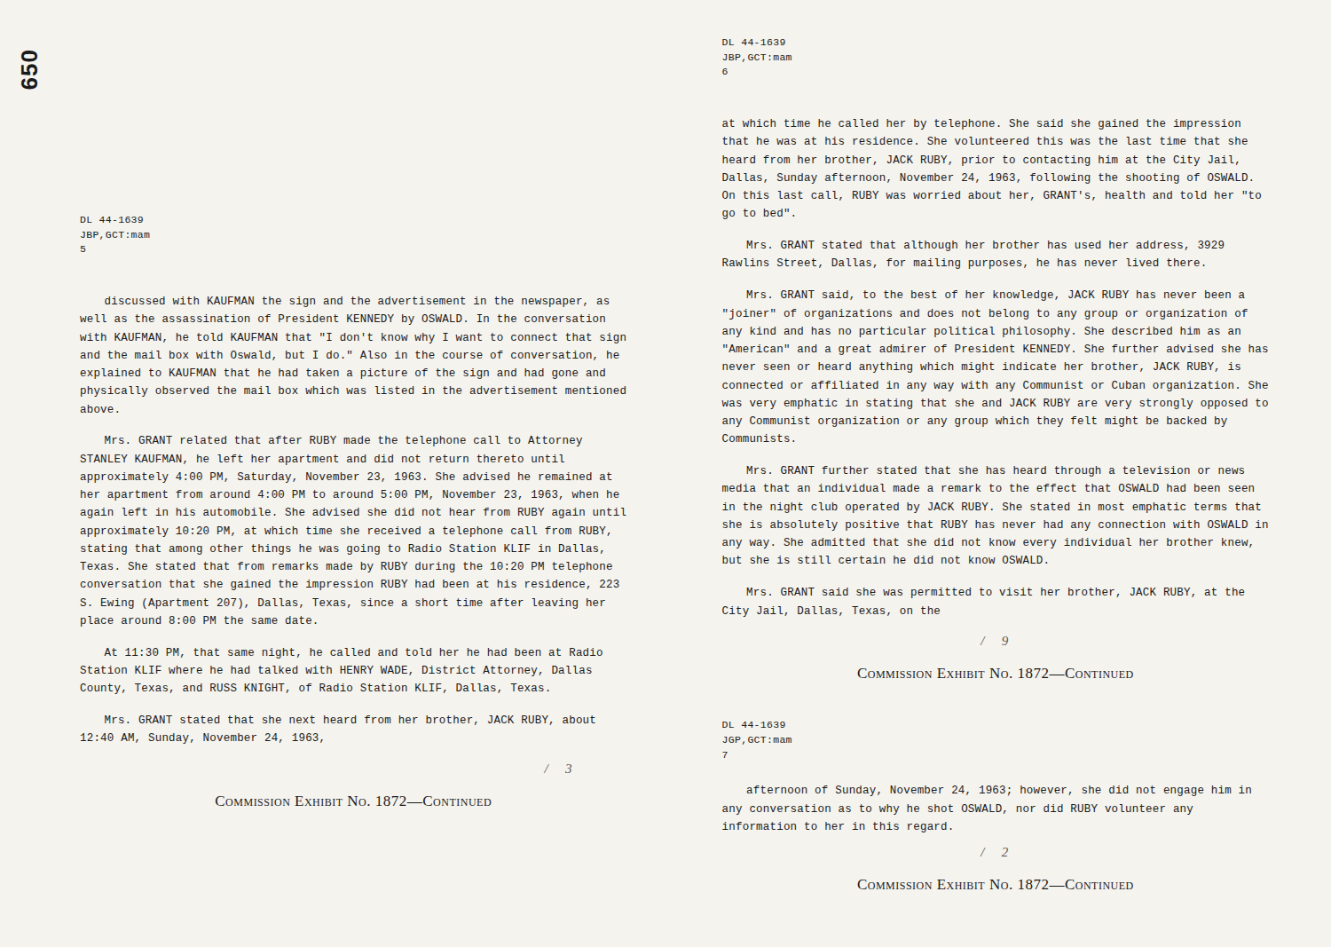650
DL 44-1639
JBP,GCT:mam
5
discussed with KAUFMAN the sign and the advertisement in the newspaper, as well as the assassination of President KENNEDY by OSWALD. In the conversation with KAUFMAN, he told KAUFMAN that "I don't know why I want to connect that sign and the mail box with Oswald, but I do." Also in the course of conversation, he explained to KAUFMAN that he had taken a picture of the sign and had gone and physically observed the mail box which was listed in the advertisement mentioned above.
Mrs. GRANT related that after RUBY made the telephone call to Attorney STANLEY KAUFMAN, he left her apartment and did not return thereto until approximately 4:00 PM, Saturday, November 23, 1963. She advised he remained at her apartment from around 4:00 PM to around 5:00 PM, November 23, 1963, when he again left in his automobile. She advised she did not hear from RUBY again until approximately 10:20 PM, at which time she received a telephone call from RUBY, stating that among other things he was going to Radio Station KLIF in Dallas, Texas. She stated that from remarks made by RUBY during the 10:20 PM telephone conversation that she gained the impression RUBY had been at his residence, 223 S. Ewing (Apartment 207), Dallas, Texas, since a short time after leaving her place around 8:00 PM the same date.
At 11:30 PM, that same night, he called and told her he had been at Radio Station KLIF where he had talked with HENRY WADE, District Attorney, Dallas County, Texas, and RUSS KNIGHT, of Radio Station KLIF, Dallas, Texas.
Mrs. GRANT stated that she next heard from her brother, JACK RUBY, about 12:40 AM, Sunday, November 24, 1963,
/ 3
Commission Exhibit No. 1872—Continued
DL 44-1639
JBP,GCT:mam
6
at which time he called her by telephone. She said she gained the impression that he was at his residence. She volunteered this was the last time that she heard from her brother, JACK RUBY, prior to contacting him at the City Jail, Dallas, Sunday afternoon, November 24, 1963, following the shooting of OSWALD. On this last call, RUBY was worried about her, GRANT's, health and told her "to go to bed".
Mrs. GRANT stated that although her brother has used her address, 3929 Rawlins Street, Dallas, for mailing purposes, he has never lived there.
Mrs. GRANT said, to the best of her knowledge, JACK RUBY has never been a "joiner" of organizations and does not belong to any group or organization of any kind and has no particular political philosophy. She described him as an "American" and a great admirer of President KENNEDY. She further advised she has never seen or heard anything which might indicate her brother, JACK RUBY, is connected or affiliated in any way with any Communist or Cuban organization. She was very emphatic in stating that she and JACK RUBY are very strongly opposed to any Communist organization or any group which they felt might be backed by Communists.
Mrs. GRANT further stated that she has heard through a television or news media that an individual made a remark to the effect that OSWALD had been seen in the night club operated by JACK RUBY. She stated in most emphatic terms that she is absolutely positive that RUBY has never had any connection with OSWALD in any way. She admitted that she did not know every individual her brother knew, but she is still certain he did not know OSWALD.
Mrs. GRANT said she was permitted to visit her brother, JACK RUBY, at the City Jail, Dallas, Texas, on the
/ 9
Commission Exhibit No. 1872—Continued
DL 44-1639
JGP,GCT:mam
7
afternoon of Sunday, November 24, 1963; however, she did not engage him in any conversation as to why he shot OSWALD, nor did RUBY volunteer any information to her in this regard.
/ 2
Commission Exhibit No. 1872—Continued